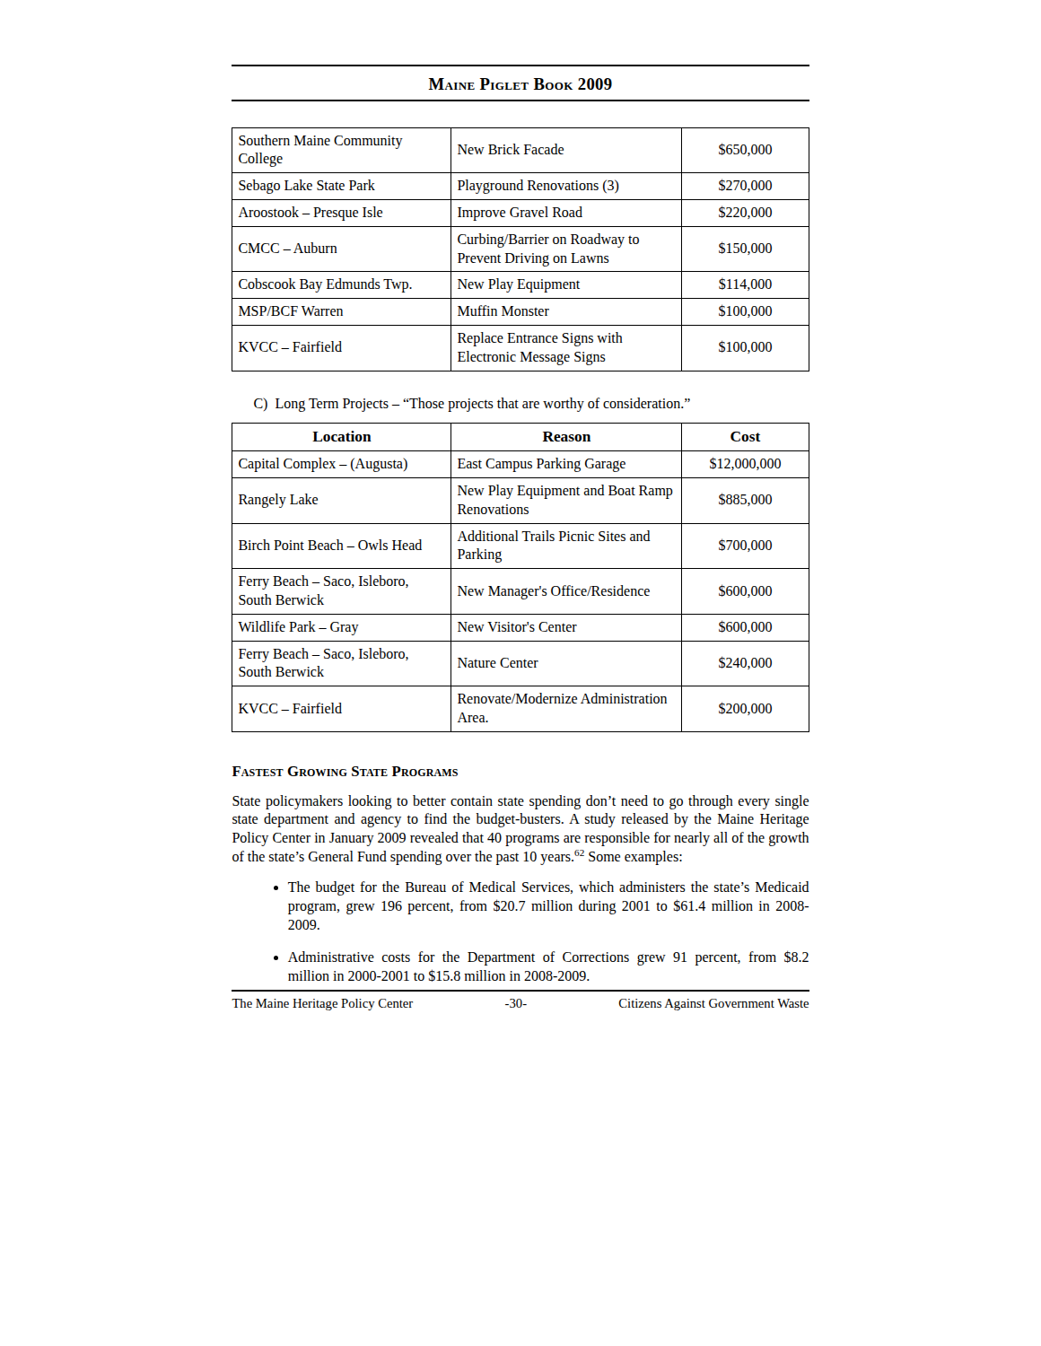Maine Piglet Book 2009
| Southern Maine Community College | New Brick Facade | $650,000 |
| Sebago Lake State Park | Playground Renovations (3) | $270,000 |
| Aroostook – Presque Isle | Improve Gravel Road | $220,000 |
| CMCC – Auburn | Curbing/Barrier on Roadway to Prevent Driving on Lawns | $150,000 |
| Cobscook Bay Edmunds Twp. | New Play Equipment | $114,000 |
| MSP/BCF Warren | Muffin Monster | $100,000 |
| KVCC – Fairfield | Replace Entrance Signs with Electronic Message Signs | $100,000 |
C) Long Term Projects – “Those projects that are worthy of consideration.”
| Location | Reason | Cost |
| --- | --- | --- |
| Capital Complex – (Augusta) | East Campus Parking Garage | $12,000,000 |
| Rangely Lake | New Play Equipment and Boat Ramp Renovations | $885,000 |
| Birch Point Beach – Owls Head | Additional Trails Picnic Sites and Parking | $700,000 |
| Ferry Beach – Saco, Isleboro, South Berwick | New Manager's Office/Residence | $600,000 |
| Wildlife Park – Gray | New Visitor's Center | $600,000 |
| Ferry Beach – Saco, Isleboro, South Berwick | Nature Center | $240,000 |
| KVCC – Fairfield | Renovate/Modernize Administration Area. | $200,000 |
Fastest Growing State Programs
State policymakers looking to better contain state spending don’t need to go through every single state department and agency to find the budget-busters. A study released by the Maine Heritage Policy Center in January 2009 revealed that 40 programs are responsible for nearly all of the growth of the state’s General Fund spending over the past 10 years.62 Some examples:
The budget for the Bureau of Medical Services, which administers the state’s Medicaid program, grew 196 percent, from $20.7 million during 2001 to $61.4 million in 2008-2009.
Administrative costs for the Department of Corrections grew 91 percent, from $8.2 million in 2000-2001 to $15.8 million in 2008-2009.
The Maine Heritage Policy Center
-30-
Citizens Against Government Waste